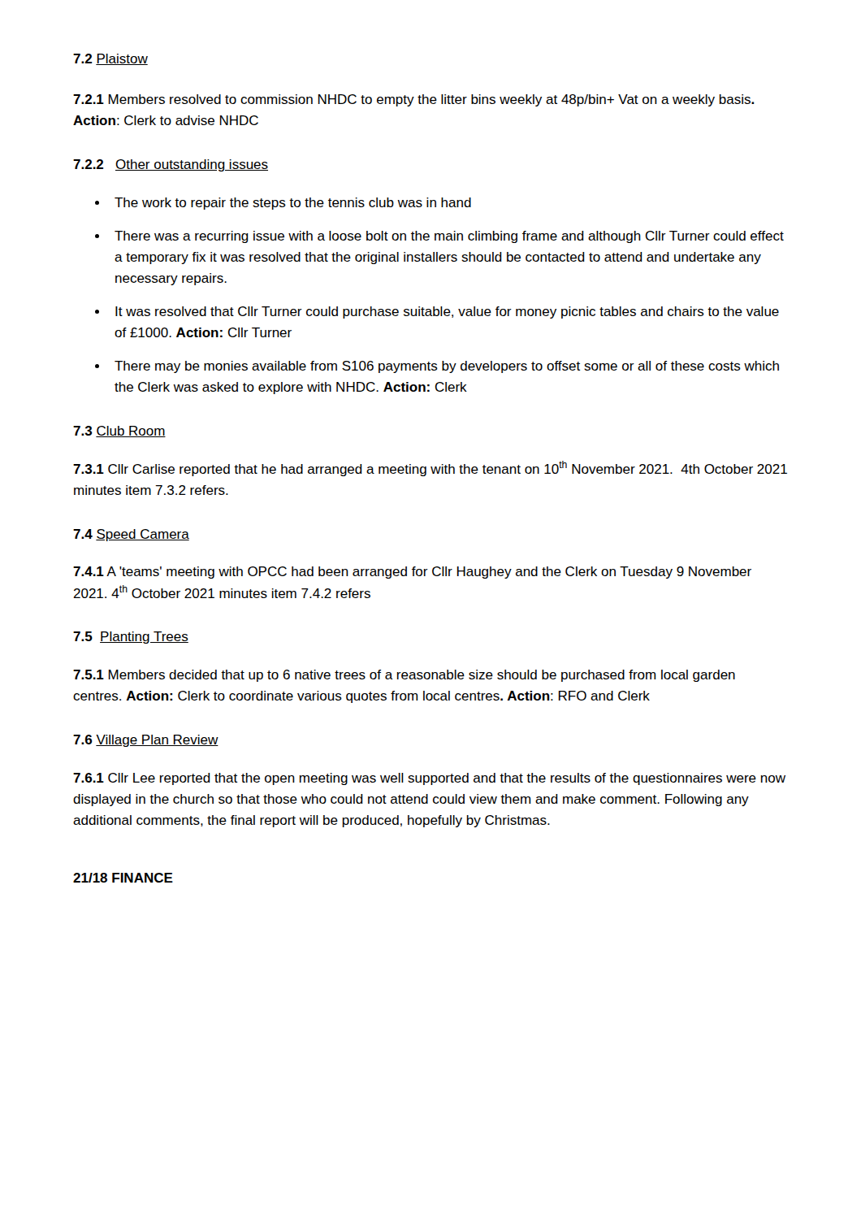7.2 Plaistow
7.2.1 Members resolved to commission NHDC to empty the litter bins weekly at 48p/bin+ Vat on a weekly basis. Action: Clerk to advise NHDC
7.2.2 Other outstanding issues
The work to repair the steps to the tennis club was in hand
There was a recurring issue with a loose bolt on the main climbing frame and although Cllr Turner could effect a temporary fix it was resolved that the original installers should be contacted to attend and undertake any necessary repairs.
It was resolved that Cllr Turner could purchase suitable, value for money picnic tables and chairs to the value of £1000. Action: Cllr Turner
There may be monies available from S106 payments by developers to offset some or all of these costs which the Clerk was asked to explore with NHDC. Action: Clerk
7.3 Club Room
7.3.1 Cllr Carlise reported that he had arranged a meeting with the tenant on 10th November 2021. 4th October 2021 minutes item 7.3.2 refers.
7.4 Speed Camera
7.4.1 A 'teams' meeting with OPCC had been arranged for Cllr Haughey and the Clerk on Tuesday 9 November 2021. 4th October 2021 minutes item 7.4.2 refers
7.5 Planting Trees
7.5.1 Members decided that up to 6 native trees of a reasonable size should be purchased from local garden centres. Action: Clerk to coordinate various quotes from local centres. Action: RFO and Clerk
7.6 Village Plan Review
7.6.1 Cllr Lee reported that the open meeting was well supported and that the results of the questionnaires were now displayed in the church so that those who could not attend could view them and make comment. Following any additional comments, the final report will be produced, hopefully by Christmas.
21/18 FINANCE